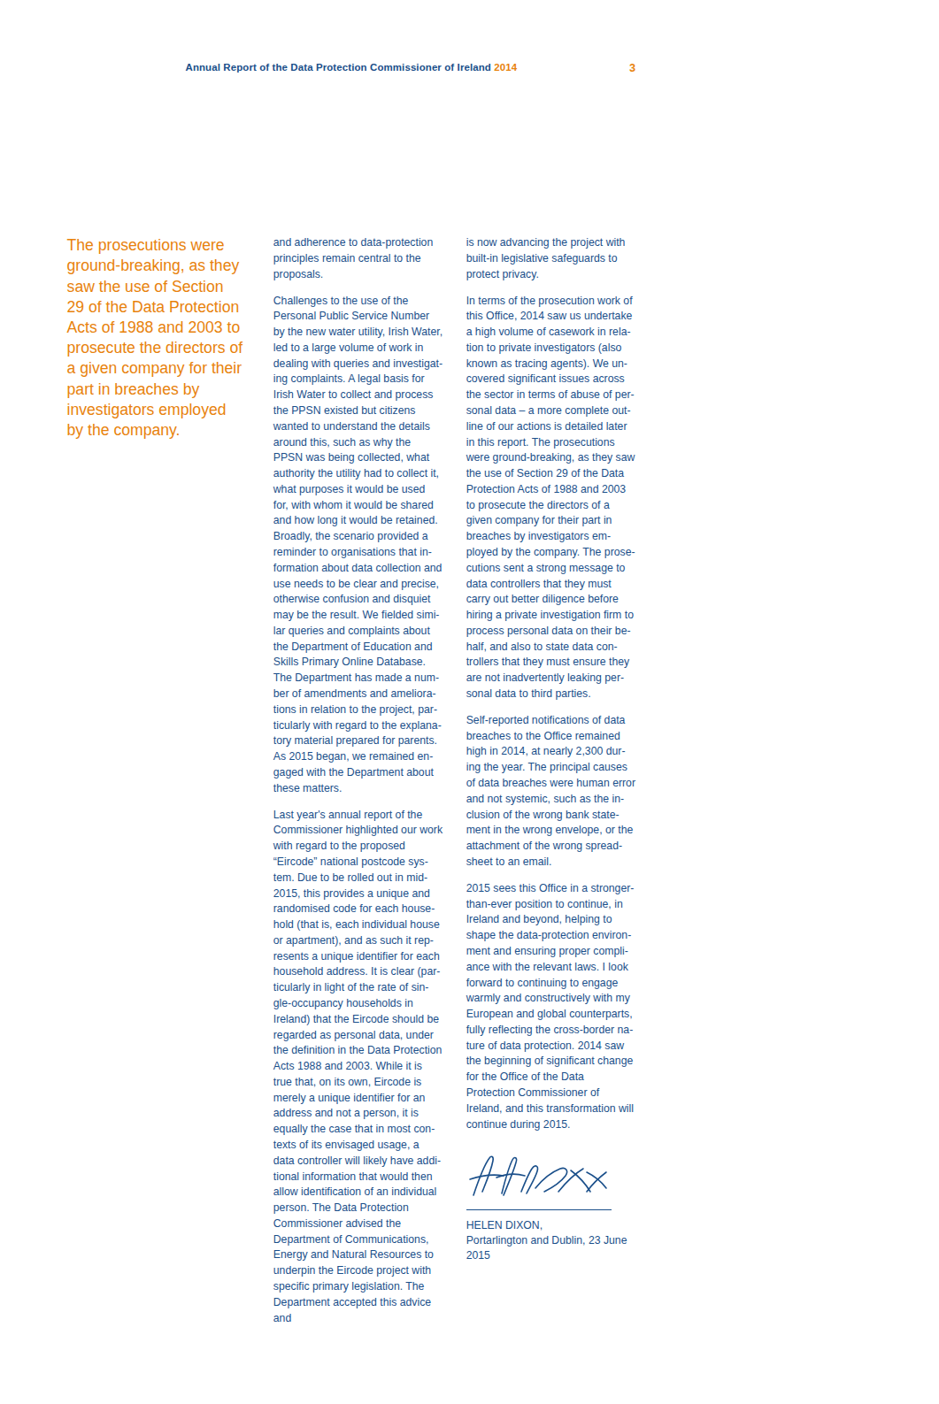Annual Report of the Data Protection Commissioner of Ireland 2014 3
The prosecutions were ground-breaking, as they saw the use of Section 29 of the Data Protection Acts of 1988 and 2003 to prosecute the directors of a given company for their part in breaches by investigators employed by the company.
and adherence to data-protection principles remain central to the proposals.
Challenges to the use of the Personal Public Service Number by the new water utility, Irish Water, led to a large volume of work in dealing with queries and investigating complaints. A legal basis for Irish Water to collect and process the PPSN existed but citizens wanted to understand the details around this, such as why the PPSN was being collected, what authority the utility had to collect it, what purposes it would be used for, with whom it would be shared and how long it would be retained. Broadly, the scenario provided a reminder to organisations that information about data collection and use needs to be clear and precise, otherwise confusion and disquiet may be the result. We fielded similar queries and complaints about the Department of Education and Skills Primary Online Database. The Department has made a number of amendments and ameliorations in relation to the project, particularly with regard to the explanatory material prepared for parents. As 2015 began, we remained engaged with the Department about these matters.
Last year's annual report of the Commissioner highlighted our work with regard to the proposed “Eircode” national postcode system. Due to be rolled out in mid-2015, this provides a unique and randomised code for each household (that is, each individual house or apartment), and as such it represents a unique identifier for each household address. It is clear (particularly in light of the rate of single-occupancy households in Ireland) that the Eircode should be regarded as personal data, under the definition in the Data Protection Acts 1988 and 2003. While it is true that, on its own, Eircode is merely a unique identifier for an address and not a person, it is equally the case that in most contexts of its envisaged usage, a data controller will likely have additional information that would then allow identification of an individual person. The Data Protection Commissioner advised the Department of Communications, Energy and Natural Resources to underpin the Eircode project with specific primary legislation. The Department accepted this advice and
is now advancing the project with built-in legislative safeguards to protect privacy.
In terms of the prosecution work of this Office, 2014 saw us undertake a high volume of casework in relation to private investigators (also known as tracing agents). We uncovered significant issues across the sector in terms of abuse of personal data – a more complete outline of our actions is detailed later in this report. The prosecutions were ground-breaking, as they saw the use of Section 29 of the Data Protection Acts of 1988 and 2003 to prosecute the directors of a given company for their part in breaches by investigators employed by the company. The prosecutions sent a strong message to data controllers that they must carry out better diligence before hiring a private investigation firm to process personal data on their behalf, and also to state data controllers that they must ensure they are not inadvertently leaking personal data to third parties.
Self-reported notifications of data breaches to the Office remained high in 2014, at nearly 2,300 during the year. The principal causes of data breaches were human error and not systemic, such as the inclusion of the wrong bank statement in the wrong envelope, or the attachment of the wrong spreadsheet to an email.
2015 sees this Office in a stronger-than-ever position to continue, in Ireland and beyond, helping to shape the data-protection environment and ensuring proper compliance with the relevant laws. I look forward to continuing to engage warmly and constructively with my European and global counterparts, fully reflecting the cross-border nature of data protection. 2014 saw the beginning of significant change for the Office of the Data Protection Commissioner of Ireland, and this transformation will continue during 2015.
HELEN DIXON,
Portarlington and Dublin, 23 June 2015